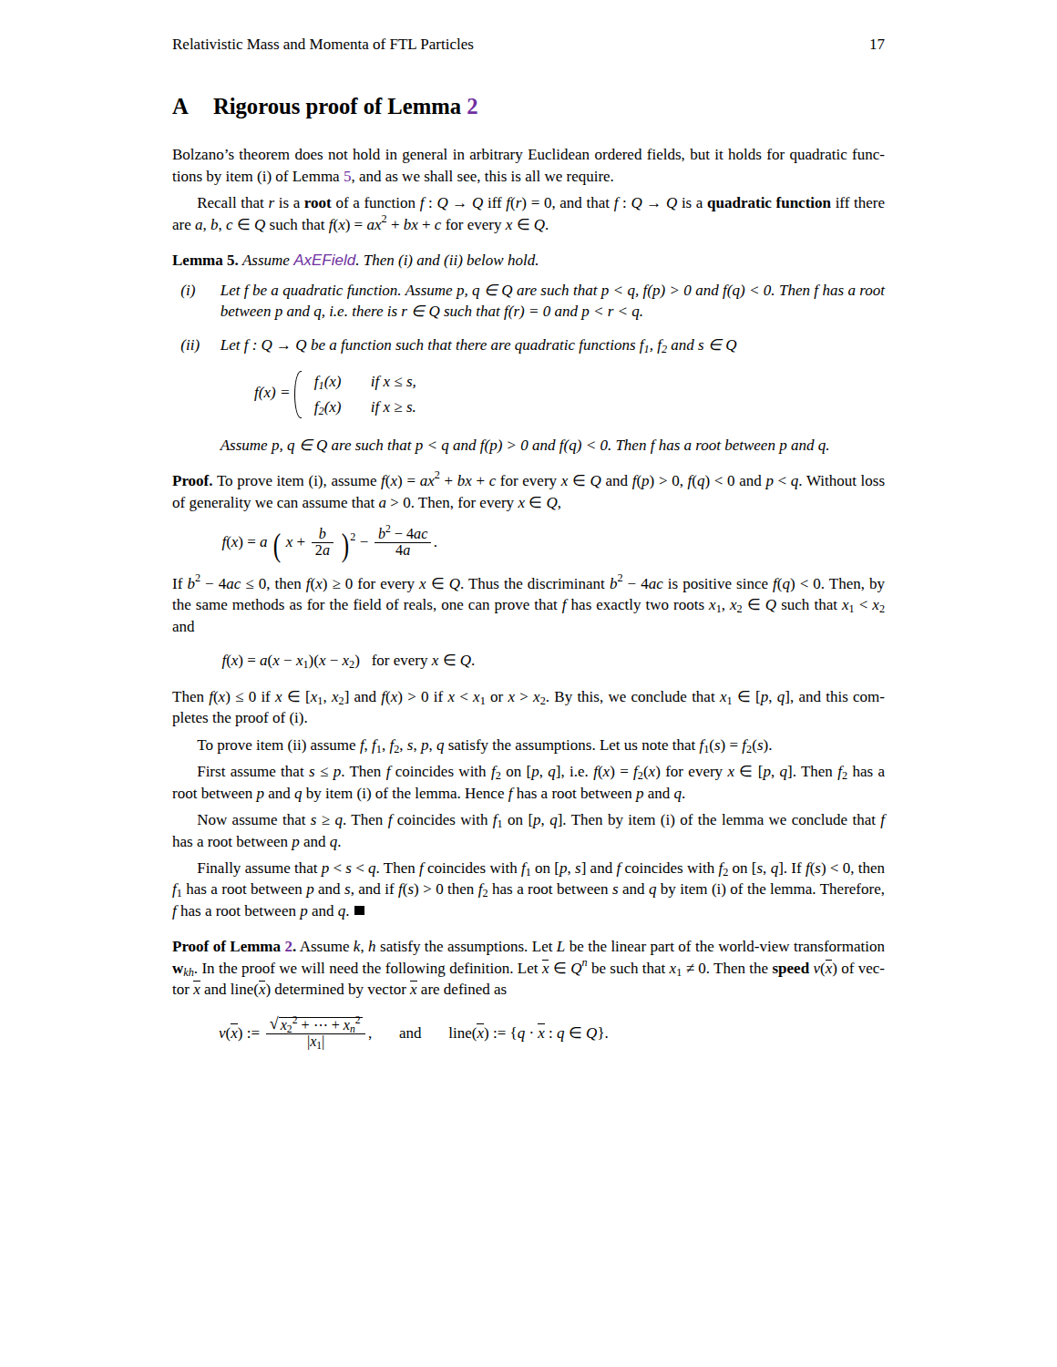Relativistic Mass and Momenta of FTL Particles 17
ARigorous proof of Lemma 2
Bolzano’s theorem does not hold in general in arbitrary Euclidean ordered fields, but it holds for quadratic functions by item (i) of Lemma 5, and as we shall see, this is all we require.
Recall that r is a root of a function f : Q → Q iff f(r) = 0, and that f : Q → Q is a quadratic function iff there are a, b, c ∈ Q such that f(x) = ax2 + bx + c for every x ∈ Q.
Lemma 5. Assume AxEField. Then (i) and (ii) below hold.
(i) Let f be a quadratic function. Assume p, q ∈ Q are such that p < q, f(p) > 0 and f(q) < 0. Then f has a root between p and q, i.e. there is r ∈ Q such that f(r) = 0 and p < r < q.
(ii) Let f : Q → Q be a function such that there are quadratic functions f1, f2 and s ∈ Q
f(x) =
| f 1 ( x ) | if x ≤ s , |
| f 2 ( x ) | if x ≥ s . |
Assume p, q ∈ Q are such that p < q and f(p) > 0 and f(q) < 0. Then f has a root between p and q.
Proof. To prove item (i), assume f(x) = ax2 + bx + c for every x ∈ Q and f(p) > 0, f(q) < 0 and p < q. Without loss of generality we can assume that a > 0. Then, for every x ∈ Q,
f(x) = a ( x + b 2a )2 − b2 − 4ac 4a.
If b2 − 4ac ≤ 0, then f(x) ≥ 0 for every x ∈ Q. Thus the discriminant b2 − 4ac is positive since f(q) < 0. Then, by the same methods as for the field of reals, one can prove that f has exactly two roots x1, x2 ∈ Q such that x1 < x2 and
f(x) = a(x − x1)(x − x2) for every x ∈ Q.
Then f(x) ≤ 0 if x ∈ [x1, x2] and f(x) > 0 if x < x1 or x > x2. By this, we conclude that x1 ∈ [p, q], and this completes the proof of (i).
To prove item (ii) assume f, f1, f2, s, p, q satisfy the assumptions. Let us note that f1(s) = f2(s).
First assume that s ≤ p. Then f coincides with f2 on [p, q], i.e. f(x) = f2(x) for every x ∈ [p, q]. Then f2 has a root between p and q by item (i) of the lemma. Hence f has a root between p and q.
Now assume that s ≥ q. Then f coincides with f1 on [p, q]. Then by item (i) of the lemma we conclude that f has a root between p and q.
Finally assume that p < s < q. Then f coincides with f1 on [p, s] and f coincides with f2 on [s, q]. If f(s) < 0, then f1 has a root between p and s, and if f(s) > 0 then f2 has a root between s and q by item (i) of the lemma. Therefore, f has a root between p and q.
Proof of Lemma 2. Assume k, h satisfy the assumptions. Let L be the linear part of the world-view transformation wkh. In the proof we will need the following definition. Let x ∈ Qn be such that x1 ≠ 0. Then the speed v(x) of vector x and line(x) determined by vector x are defined as
v(x) := x22 + ⋯ + xn2 |x1| , and line(x) := {q · x : q ∈ Q}.